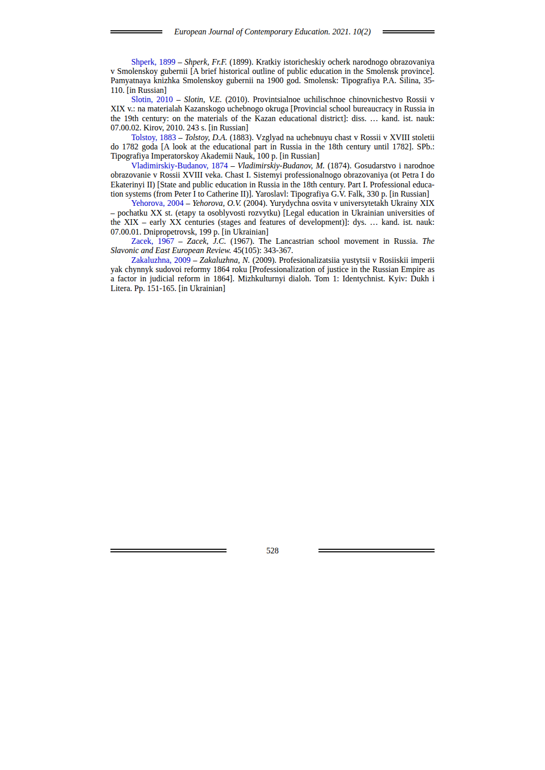European Journal of Contemporary Education. 2021. 10(2)
Shperk, 1899 – Shperk, Fr.F. (1899). Kratkiy istoricheskiy ocherk narodnogo obrazovaniya v Smolenskoy gubernii [A brief historical outline of public education in the Smolensk province]. Pamyatnaya knizhka Smolenskoy gubernii na 1900 god. Smolensk: Tipografiya P.A. Silina, 35-110. [in Russian]
Slotin, 2010 – Slotin, V.E. (2010). Provintsialnoe uchilischnoe chinovnichestvo Rossii v XIX v.: na materialah Kazanskogo uchebnogo okruga [Provincial school bureaucracy in Russia in the 19th century: on the materials of the Kazan educational district]: diss. … kand. ist. nauk: 07.00.02. Kirov, 2010. 243 s. [in Russian]
Tolstoy, 1883 – Tolstoy, D.A. (1883). Vzglyad na uchebnuyu chast v Rossii v XVIII stoletii do 1782 goda [A look at the educational part in Russia in the 18th century until 1782]. SPb.: Tipografiya Imperatorskoy Akademii Nauk, 100 p. [in Russian]
Vladimirskiy-Budanov, 1874 – Vladimirskiy-Budanov, M. (1874). Gosudarstvo i narodnoe obrazovanie v Rossii XVIII veka. Chast I. Sistemyi professionalnogo obrazovaniya (ot Petra I do Ekaterinyi II) [State and public education in Russia in the 18th century. Part I. Professional education systems (from Peter I to Catherine II)]. Yaroslavl: Tipografiya G.V. Falk, 330 p. [in Russian]
Yehorova, 2004 – Yehorova, O.V. (2004). Yurydychna osvita v universytetakh Ukrainy XIX – pochatku XX st. (etapy ta osoblyvosti rozvytku) [Legal education in Ukrainian universities of the XIX – early XX centuries (stages and features of development)]: dys. … kand. ist. nauk: 07.00.01. Dnipropetrovsk, 199 p. [in Ukrainian]
Zacek, 1967 – Zacek, J.C. (1967). The Lancastrian school movement in Russia. The Slavonic and East European Review. 45(105): 343-367.
Zakaluzhna, 2009 – Zakaluzhna, N. (2009). Profesionalizatsiia yustytsii v Rosiiskii imperii yak chynnyk sudovoi reformy 1864 roku [Professionalization of justice in the Russian Empire as a factor in judicial reform in 1864]. Mizhkulturnyi dialoh. Tom 1: Identychnist. Kyiv: Dukh i Litera. Pp. 151-165. [in Ukrainian]
528